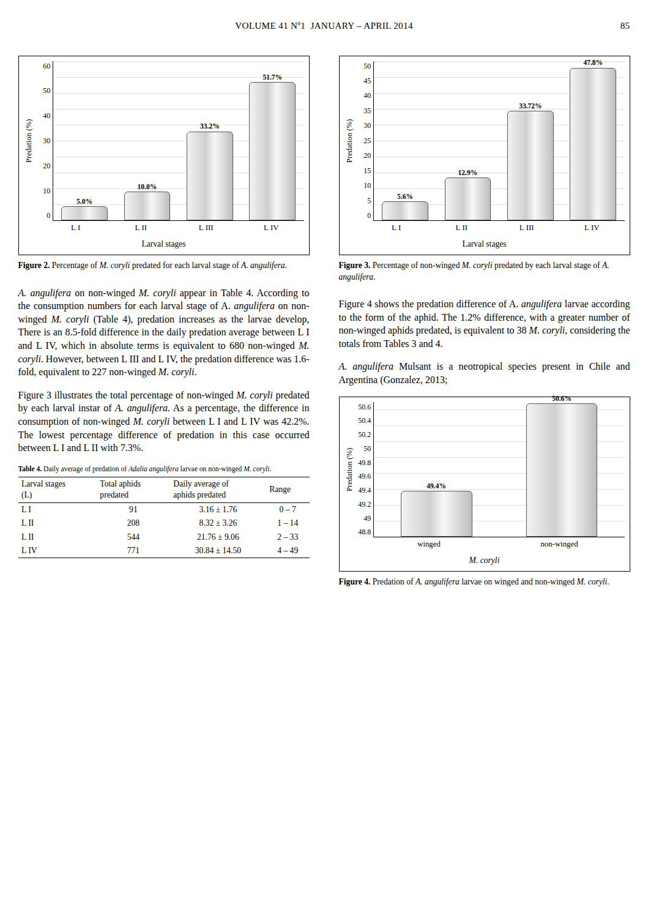VOLUME 41 Nº1 JANUARY – APRIL 2014 85
Predation (%)
60 50 40 30 20 10 0
5.0%
10.0%
33.2%
51.7%
L I L II L III L IV
Larval stages
Figure 2. Percentage of M. coryli predated for each larval stage of A. angulifera.
A. angulifera on non-winged M. coryli appear in Table 4. According to the consumption numbers for each larval stage of A. angulifera on non-winged M. coryli (Table 4), predation increases as the larvae develop, There is an 8.5-fold difference in the daily predation average between L I and L IV, which in absolute terms is equivalent to 680 non-winged M. coryli. However, between L III and L IV, the predation difference was 1.6-fold, equivalent to 227 non-winged M. coryli.
Figure 3 illustrates the total percentage of non-winged M. coryli predated by each larval instar of A. angulifera. As a percentage, the difference in consumption of non-winged M. coryli between L I and L IV was 42.2%. The lowest percentage difference of predation in this case occurred between L I and L II with 7.3%.
Table 4. Daily average of predation of Adalia angulifera larvae on non-winged M. coryli .
| Larval stages (L) | Total aphids predated | Daily average of aphids predated | Range |
| --- | --- | --- | --- |
| L I | 91 | 3.16 ± 1.76 | 0 – 7 |
| L II | 208 | 8.32 ± 3.26 | 1 – 14 |
| L II | 544 | 21.76 ± 9.06 | 2 – 33 |
| L IV | 771 | 30.84 ± 14.50 | 4 – 49 |
Predation (%)
50 45 40 35 30 25 20 15 10 5 0
5.6%
12.9%
33.72%
47.8%
L I L II L III L IV
Larval stages
Figure 3. Percentage of non-winged M. coryli predated by each larval stage of A. angulifera.
Figure 4 shows the predation difference of A. angulifera larvae according to the form of the aphid. The 1.2% difference, with a greater number of non-winged aphids predated, is equivalent to 38 M. coryli, considering the totals from Tables 3 and 4.
A. angulifera Mulsant is a neotropical species present in Chile and Argentina (Gonzalez, 2013;
Predation (%)
50.6 50.4 50.2 50 49.8 49.6 49.4 49.2 49 48.8
49.4%
50.6%
winged non-winged
M. coryli
Figure 4. Predation of A. angulifera larvae on winged and non-winged M. coryli.